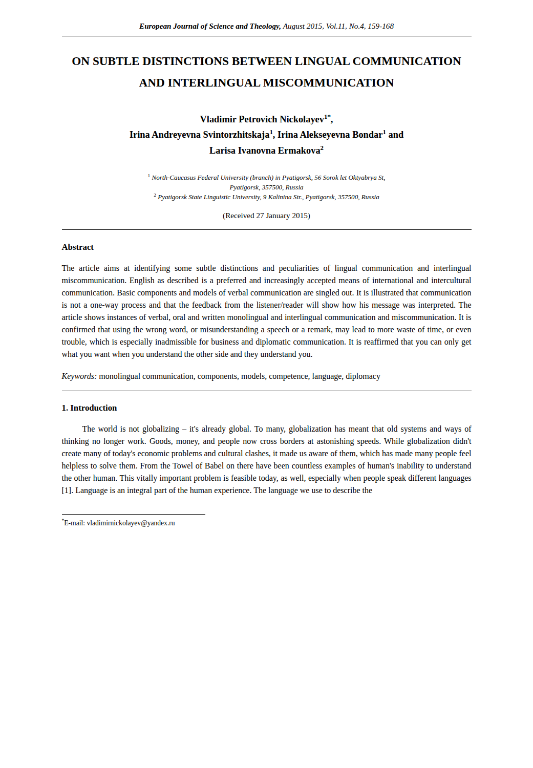European Journal of Science and Theology, August 2015, Vol.11, No.4, 159-168
On Subtle Distinctions Between Lingual Communication and Interlingual Miscommunication
Vladimir Petrovich Nickolayev1*,
Irina Andreyevna Svintorzhitskaja1, Irina Alekseyevna Bondar1 and
Larisa Ivanovna Ermakova2
1 North-Caucasus Federal University (branch) in Pyatigorsk, 56 Sorok let Oktyabrya St,
Pyatigorsk, 357500, Russia
2 Pyatigorsk State Linguistic University, 9 Kalinina Str., Pyatigorsk, 357500, Russia
(Received 27 January 2015)
Abstract
The article aims at identifying some subtle distinctions and peculiarities of lingual communication and interlingual miscommunication. English as described is a preferred and increasingly accepted means of international and intercultural communication. Basic components and models of verbal communication are singled out. It is illustrated that communication is not a one-way process and that the feedback from the listener/reader will show how his message was interpreted. The article shows instances of verbal, oral and written monolingual and interlingual communication and miscommunication. It is confirmed that using the wrong word, or misunderstanding a speech or a remark, may lead to more waste of time, or even trouble, which is especially inadmissible for business and diplomatic communication. It is reaffirmed that you can only get what you want when you understand the other side and they understand you.
Keywords: monolingual communication, components, models, competence, language, diplomacy
1. Introduction
The world is not globalizing – it's already global. To many, globalization has meant that old systems and ways of thinking no longer work. Goods, money, and people now cross borders at astonishing speeds. While globalization didn't create many of today's economic problems and cultural clashes, it made us aware of them, which has made many people feel helpless to solve them. From the Towel of Babel on there have been countless examples of human's inability to understand the other human. This vitally important problem is feasible today, as well, especially when people speak different languages [1]. Language is an integral part of the human experience. The language we use to describe the
*E-mail: vladimirnickolayev@yandex.ru